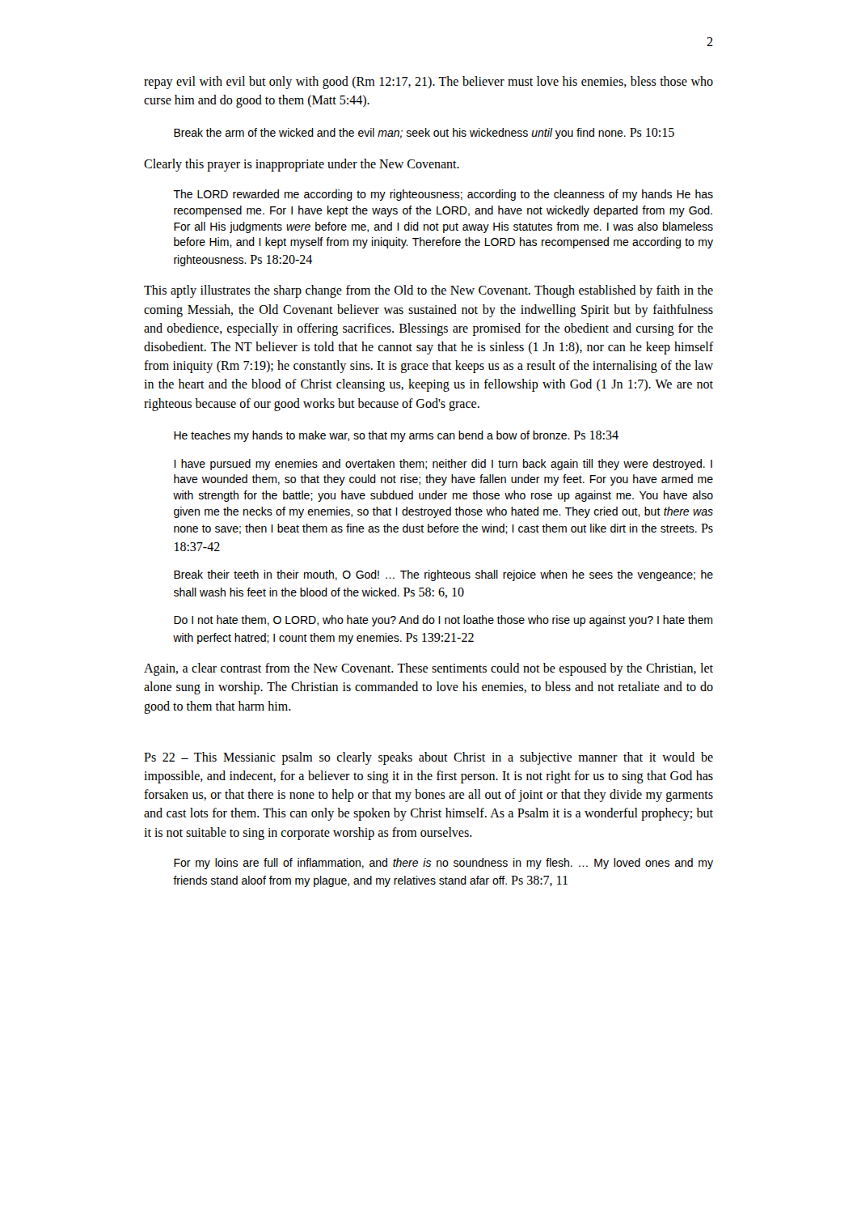2
repay evil with evil but only with good (Rm 12:17, 21). The believer must love his enemies, bless those who curse him and do good to them (Matt 5:44).
Break the arm of the wicked and the evil man; seek out his wickedness until you find none. Ps 10:15
Clearly this prayer is inappropriate under the New Covenant.
The LORD rewarded me according to my righteousness; according to the cleanness of my hands He has recompensed me. For I have kept the ways of the LORD, and have not wickedly departed from my God. For all His judgments were before me, and I did not put away His statutes from me. I was also blameless before Him, and I kept myself from my iniquity. Therefore the LORD has recompensed me according to my righteousness. Ps 18:20-24
This aptly illustrates the sharp change from the Old to the New Covenant. Though established by faith in the coming Messiah, the Old Covenant believer was sustained not by the indwelling Spirit but by faithfulness and obedience, especially in offering sacrifices. Blessings are promised for the obedient and cursing for the disobedient. The NT believer is told that he cannot say that he is sinless (1 Jn 1:8), nor can he keep himself from iniquity (Rm 7:19); he constantly sins. It is grace that keeps us as a result of the internalising of the law in the heart and the blood of Christ cleansing us, keeping us in fellowship with God (1 Jn 1:7). We are not righteous because of our good works but because of God's grace.
He teaches my hands to make war, so that my arms can bend a bow of bronze. Ps 18:34
I have pursued my enemies and overtaken them; neither did I turn back again till they were destroyed. I have wounded them, so that they could not rise; they have fallen under my feet. For you have armed me with strength for the battle; you have subdued under me those who rose up against me. You have also given me the necks of my enemies, so that I destroyed those who hated me. They cried out, but there was none to save; then I beat them as fine as the dust before the wind; I cast them out like dirt in the streets. Ps 18:37-42
Break their teeth in their mouth, O God! … The righteous shall rejoice when he sees the vengeance; he shall wash his feet in the blood of the wicked. Ps 58: 6, 10
Do I not hate them, O LORD, who hate you? And do I not loathe those who rise up against you? I hate them with perfect hatred; I count them my enemies. Ps 139:21-22
Again, a clear contrast from the New Covenant. These sentiments could not be espoused by the Christian, let alone sung in worship. The Christian is commanded to love his enemies, to bless and not retaliate and to do good to them that harm him.
Ps 22 – This Messianic psalm so clearly speaks about Christ in a subjective manner that it would be impossible, and indecent, for a believer to sing it in the first person. It is not right for us to sing that God has forsaken us, or that there is none to help or that my bones are all out of joint or that they divide my garments and cast lots for them. This can only be spoken by Christ himself. As a Psalm it is a wonderful prophecy; but it is not suitable to sing in corporate worship as from ourselves.
For my loins are full of inflammation, and there is no soundness in my flesh. … My loved ones and my friends stand aloof from my plague, and my relatives stand afar off. Ps 38:7, 11